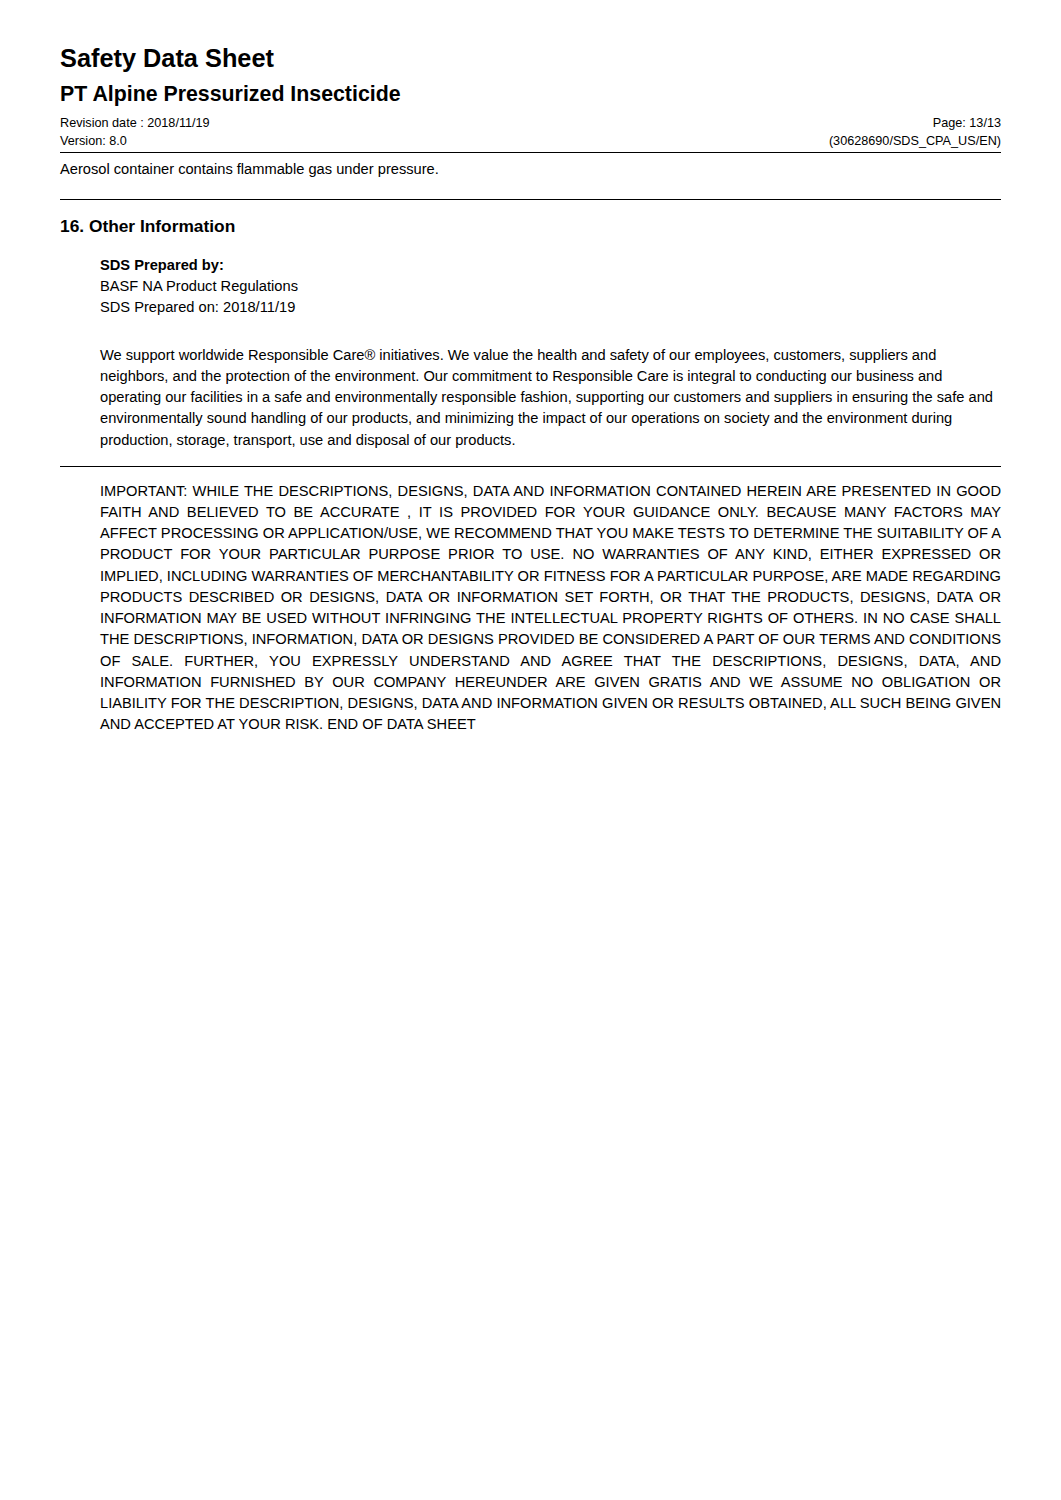Safety Data Sheet
PT Alpine Pressurized Insecticide
Revision date : 2018/11/19 Version: 8.0
Page: 13/13 (30628690/SDS_CPA_US/EN)
Aerosol container contains flammable gas under pressure.
16. Other Information
SDS Prepared by:
BASF NA Product Regulations
SDS Prepared on: 2018/11/19
We support worldwide Responsible Care® initiatives. We value the health and safety of our employees, customers, suppliers and neighbors, and the protection of the environment. Our commitment to Responsible Care is integral to conducting our business and operating our facilities in a safe and environmentally responsible fashion, supporting our customers and suppliers in ensuring the safe and environmentally sound handling of our products, and minimizing the impact of our operations on society and the environment during production, storage, transport, use and disposal of our products.
IMPORTANT: WHILE THE DESCRIPTIONS, DESIGNS, DATA AND INFORMATION CONTAINED HEREIN ARE PRESENTED IN GOOD FAITH AND BELIEVED TO BE ACCURATE , IT IS PROVIDED FOR YOUR GUIDANCE ONLY. BECAUSE MANY FACTORS MAY AFFECT PROCESSING OR APPLICATION/USE, WE RECOMMEND THAT YOU MAKE TESTS TO DETERMINE THE SUITABILITY OF A PRODUCT FOR YOUR PARTICULAR PURPOSE PRIOR TO USE. NO WARRANTIES OF ANY KIND, EITHER EXPRESSED OR IMPLIED, INCLUDING WARRANTIES OF MERCHANTABILITY OR FITNESS FOR A PARTICULAR PURPOSE, ARE MADE REGARDING PRODUCTS DESCRIBED OR DESIGNS, DATA OR INFORMATION SET FORTH, OR THAT THE PRODUCTS, DESIGNS, DATA OR INFORMATION MAY BE USED WITHOUT INFRINGING THE INTELLECTUAL PROPERTY RIGHTS OF OTHERS. IN NO CASE SHALL THE DESCRIPTIONS, INFORMATION, DATA OR DESIGNS PROVIDED BE CONSIDERED A PART OF OUR TERMS AND CONDITIONS OF SALE. FURTHER, YOU EXPRESSLY UNDERSTAND AND AGREE THAT THE DESCRIPTIONS, DESIGNS, DATA, AND INFORMATION FURNISHED BY OUR COMPANY HEREUNDER ARE GIVEN GRATIS AND WE ASSUME NO OBLIGATION OR LIABILITY FOR THE DESCRIPTION, DESIGNS, DATA AND INFORMATION GIVEN OR RESULTS OBTAINED, ALL SUCH BEING GIVEN AND ACCEPTED AT YOUR RISK. END OF DATA SHEET